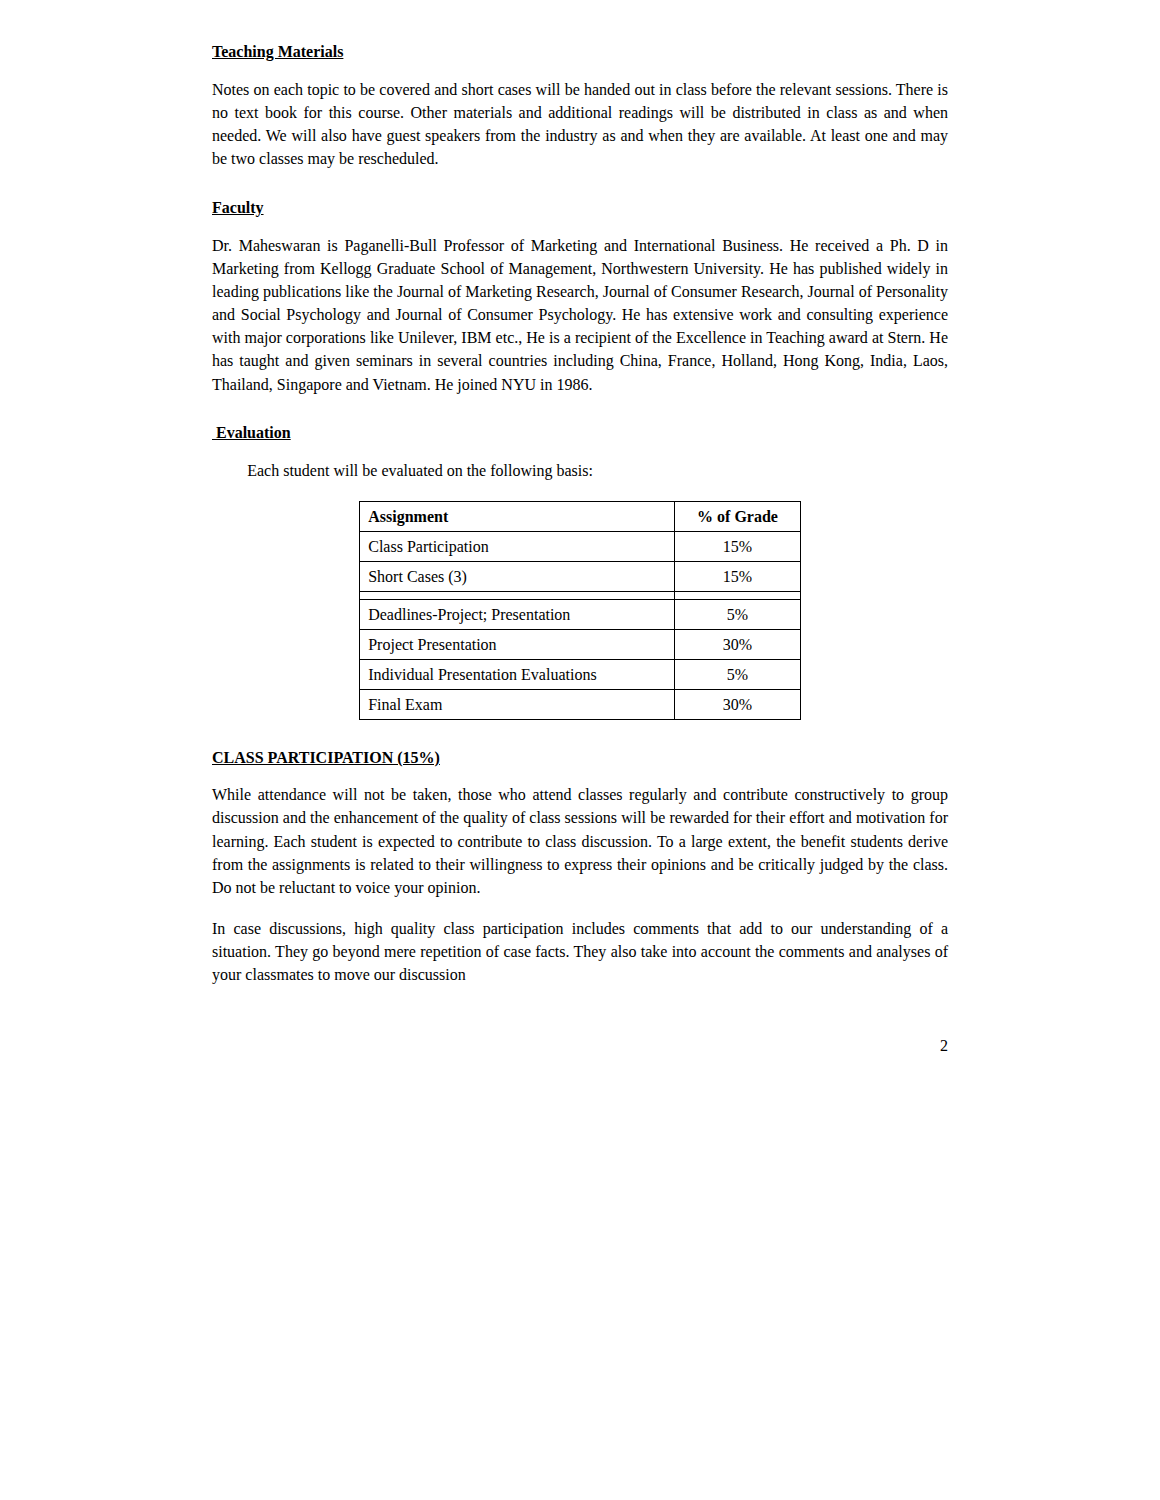Teaching Materials
Notes on each topic to be covered and short cases will be handed out in class before the relevant sessions. There is no text book for this course. Other materials and additional readings will be distributed in class as and when needed. We will also have guest speakers from the industry as and when they are available. At least one and may be two classes may be rescheduled.
Faculty
Dr. Maheswaran is Paganelli-Bull Professor of Marketing and International Business. He received a Ph. D in Marketing from Kellogg Graduate School of Management, Northwestern University. He has published widely in leading publications like the Journal of Marketing Research, Journal of Consumer Research, Journal of Personality and Social Psychology and Journal of Consumer Psychology. He has extensive work and consulting experience with major corporations like Unilever, IBM etc., He is a recipient of the Excellence in Teaching award at Stern. He has taught and given seminars in several countries including China, France, Holland, Hong Kong, India, Laos, Thailand, Singapore and Vietnam. He joined NYU in 1986.
Evaluation
Each student will be evaluated on the following basis:
| Assignment | % of Grade |
| --- | --- |
| Class Participation | 15% |
| Short Cases (3) | 15% |
| Deadlines-Project; Presentation | 5% |
| Project Presentation | 30% |
| Individual Presentation Evaluations | 5% |
| Final Exam | 30% |
CLASS PARTICIPATION (15%)
While attendance will not be taken, those who attend classes regularly and contribute constructively to group discussion and the enhancement of the quality of class sessions will be rewarded for their effort and motivation for learning. Each student is expected to contribute to class discussion. To a large extent, the benefit students derive from the assignments is related to their willingness to express their opinions and be critically judged by the class. Do not be reluctant to voice your opinion.
In case discussions, high quality class participation includes comments that add to our understanding of a situation. They go beyond mere repetition of case facts. They also take into account the comments and analyses of your classmates to move our discussion
2